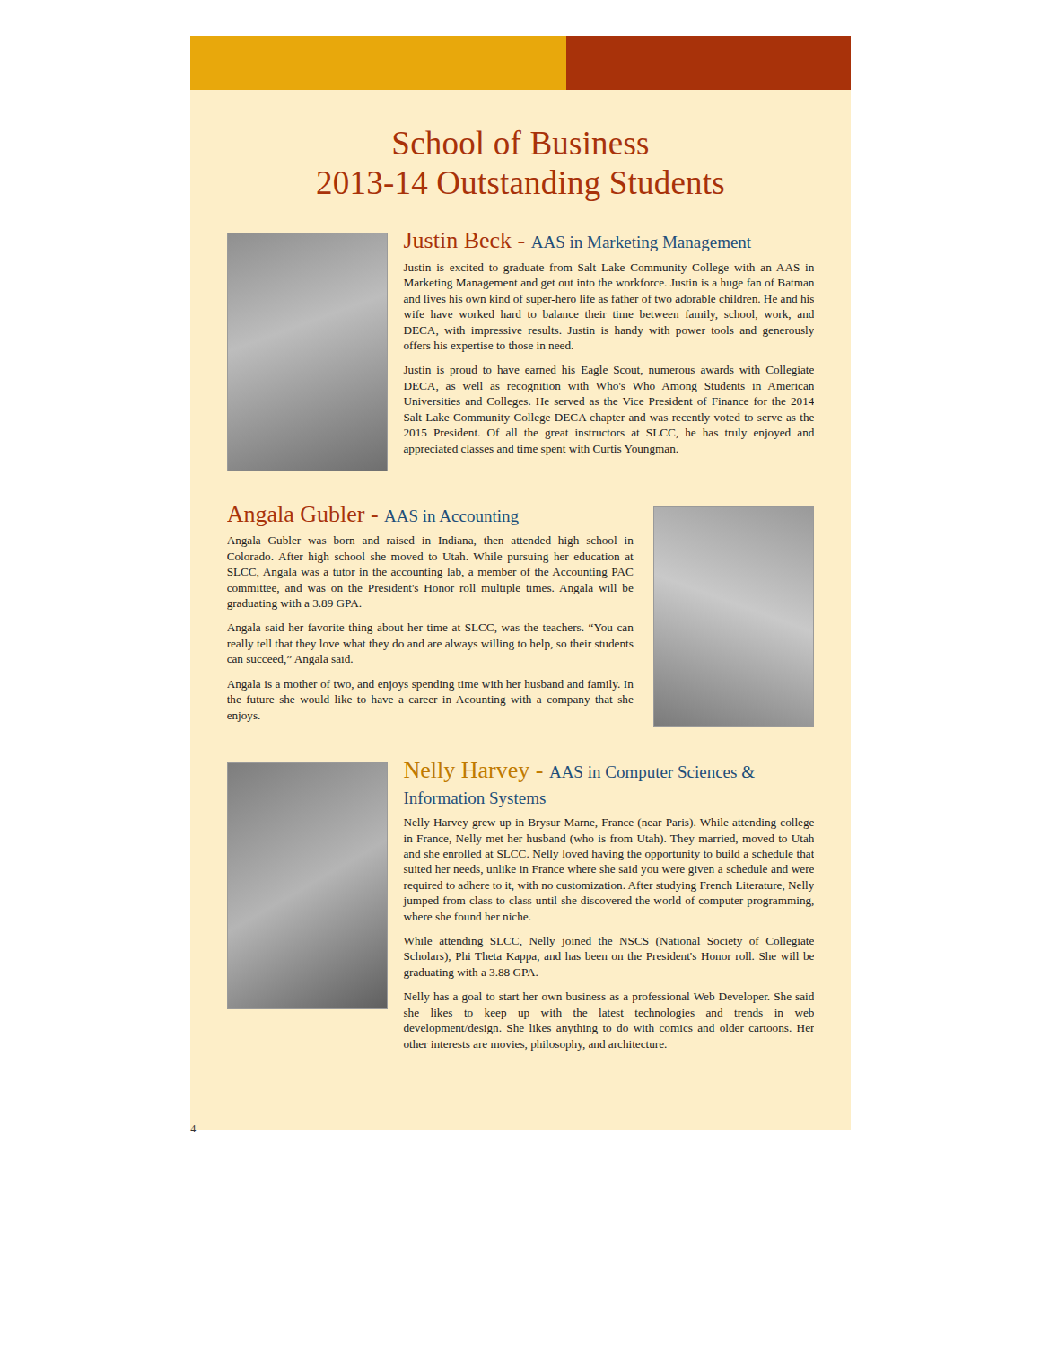School of Business
2013-14 Outstanding Students
Justin Beck - AAS in Marketing Management
Justin is excited to graduate from Salt Lake Community College with an AAS in Marketing Management and get out into the workforce. Justin is a huge fan of Batman and lives his own kind of super-hero life as father of two adorable children. He and his wife have worked hard to balance their time between family, school, work, and DECA, with impressive results. Justin is handy with power tools and generously offers his expertise to those in need.
Justin is proud to have earned his Eagle Scout, numerous awards with Collegiate DECA, as well as recognition with Who's Who Among Students in American Universities and Colleges. He served as the Vice President of Finance for the 2014 Salt Lake Community College DECA chapter and was recently voted to serve as the 2015 President. Of all the great instructors at SLCC, he has truly enjoyed and appreciated classes and time spent with Curtis Youngman.
Angala Gubler - AAS in Accounting
Angala Gubler was born and raised in Indiana, then attended high school in Colorado. After high school she moved to Utah. While pursuing her education at SLCC, Angala was a tutor in the accounting lab, a member of the Accounting PAC committee, and was on the President's Honor roll multiple times. Angala will be graduating with a 3.89 GPA.
Angala said her favorite thing about her time at SLCC, was the teachers. “You can really tell that they love what they do and are always willing to help, so their students can succeed,” Angala said.
Angala is a mother of two, and enjoys spending time with her husband and family. In the future she would like to have a career in Acounting with a company that she enjoys.
Nelly Harvey - AAS in Computer Sciences & Information Systems
Nelly Harvey grew up in Brysur Marne, France (near Paris). While attending college in France, Nelly met her husband (who is from Utah). They married, moved to Utah and she enrolled at SLCC. Nelly loved having the opportunity to build a schedule that suited her needs, unlike in France where she said you were given a schedule and were required to adhere to it, with no customization. After studying French Literature, Nelly jumped from class to class until she discovered the world of computer programming, where she found her niche.
While attending SLCC, Nelly joined the NSCS (National Society of Collegiate Scholars), Phi Theta Kappa, and has been on the President's Honor roll. She will be graduating with a 3.88 GPA.
Nelly has a goal to start her own business as a professional Web Developer. She said she likes to keep up with the latest technologies and trends in web development/design. She likes anything to do with comics and older cartoons. Her other interests are movies, philosophy, and architecture.
4